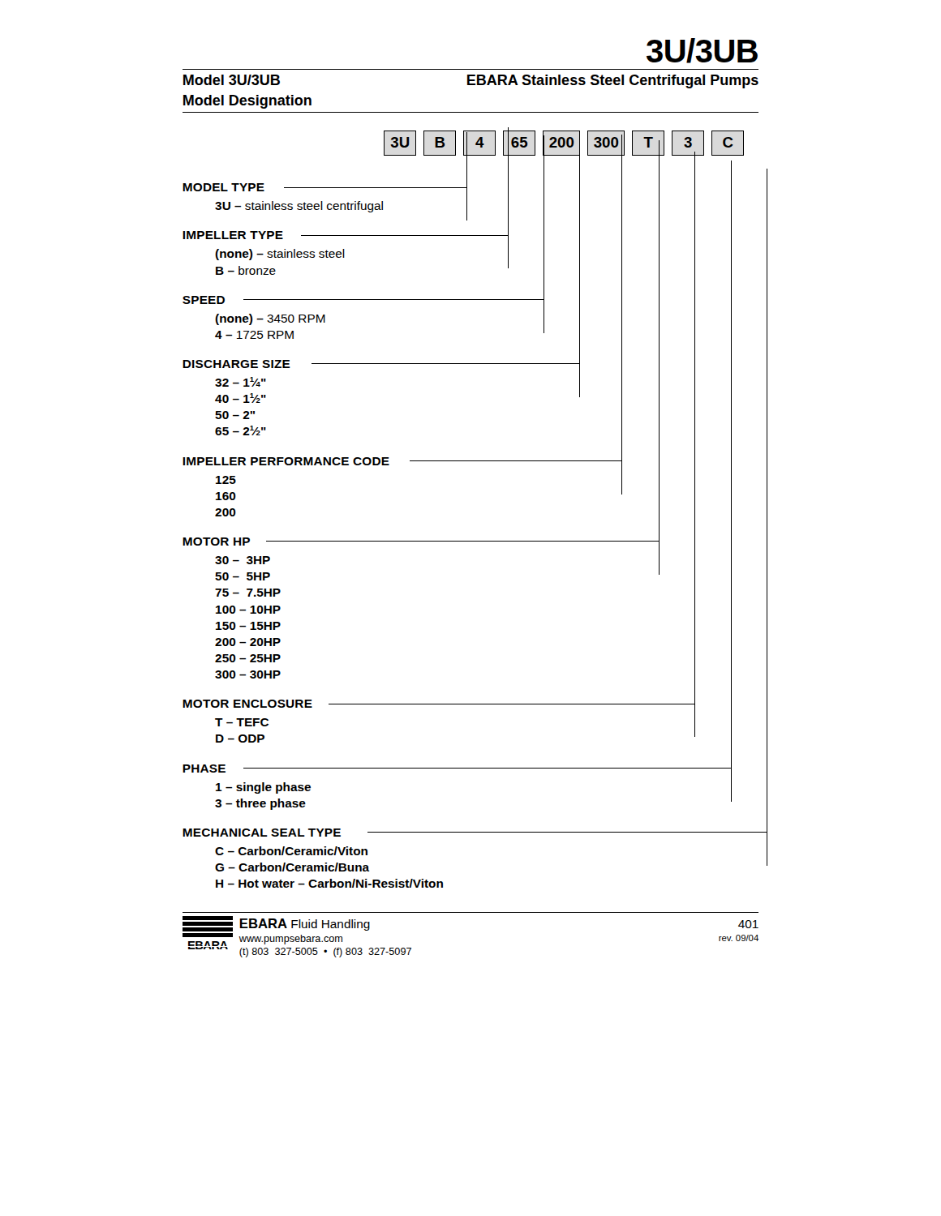3U/3UB
Model 3U/3UB EBARA Stainless Steel Centrifugal Pumps
Model Designation
3U
B
4
65
200
300
T
3
C
MODEL TYPE
3U – stainless steel centrifugal
IMPELLER TYPE
(none) – stainless steel
B – bronze
SPEED
(none) – 3450 RPM
4 – 1725 RPM
DISCHARGE SIZE
32 – 11⁄4"
40 – 11⁄2"
50 – 2"
65 – 21⁄2"
IMPELLER PERFORMANCE CODE
125
160
200
MOTOR HP
30 – 3HP
50 – 5HP
75 – 7.5HP
100 – 10HP
150 – 15HP
200 – 20HP
250 – 25HP
300 – 30HP
MOTOR ENCLOSURE
T – TEFC
D – ODP
PHASE
1 – single phase
3 – three phase
MECHANICAL SEAL TYPE
C – Carbon/Ceramic/Viton
G – Carbon/Ceramic/Buna
H – Hot water – Carbon/Ni-Resist/Viton
EBARA
EBARA Fluid Handling
www.pumpsebara.com
(t) 803 327-5005 • (f) 803 327-5097
401
rev. 09/04